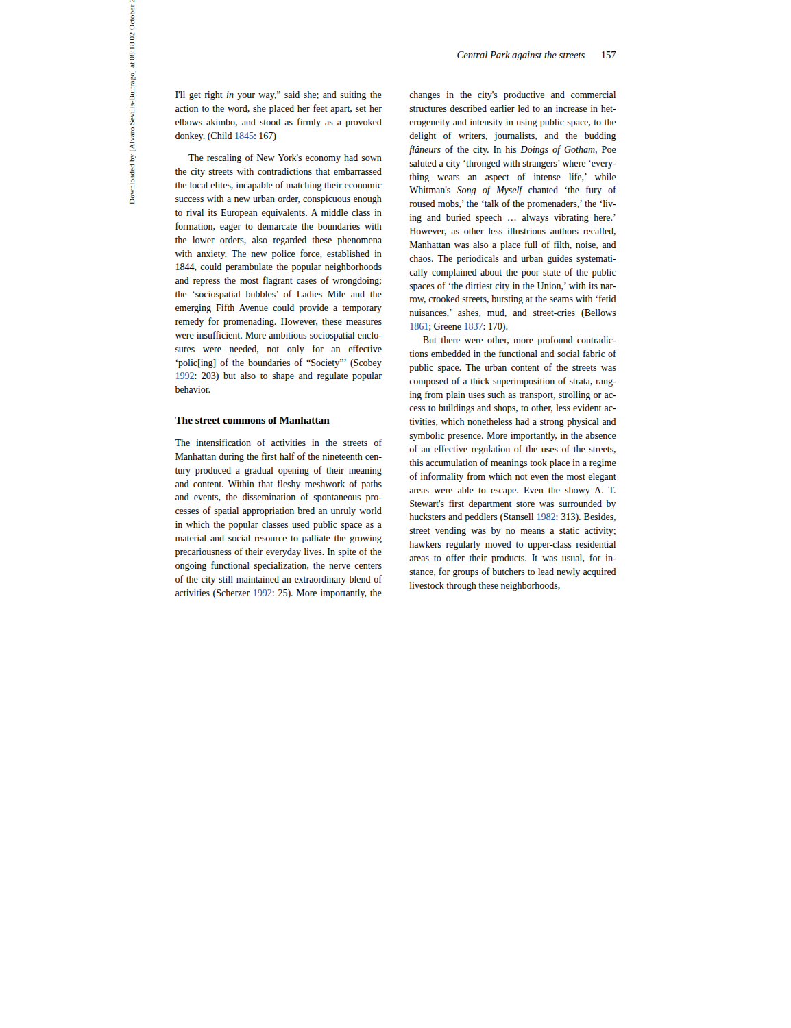Downloaded by [Alvaro Sevilla-Buitrago] at 08:18 02 October 2014
Central Park against the streets 157
I'll get right in your way,” said she; and suiting the action to the word, she placed her feet apart, set her elbows akimbo, and stood as firmly as a provoked donkey. (Child 1845: 167)
The rescaling of New York's economy had sown the city streets with contradictions that embarrassed the local elites, incapable of matching their economic success with a new urban order, conspicuous enough to rival its European equivalents. A middle class in formation, eager to demarcate the boundaries with the lower orders, also regarded these phenomena with anxiety. The new police force, established in 1844, could perambulate the popular neighborhoods and repress the most flagrant cases of wrongdoing; the ‘sociospatial bubbles’ of Ladies Mile and the emerging Fifth Avenue could provide a temporary remedy for promenading. However, these measures were insufficient. More ambitious sociospatial enclosures were needed, not only for an effective ‘polic[ing] of the boundaries of “Society”’ (Scobey 1992: 203) but also to shape and regulate popular behavior.
The street commons of Manhattan
The intensification of activities in the streets of Manhattan during the first half of the nineteenth century produced a gradual opening of their meaning and content. Within that fleshy meshwork of paths and events, the dissemination of spontaneous processes of spatial appropriation bred an unruly world in which the popular classes used public space as a material and social resource to palliate the growing precariousness of their everyday lives. In spite of the ongoing functional specialization, the nerve centers of the city still maintained an extraordinary blend of activities (Scherzer 1992: 25). More importantly, the changes in the city's productive and commercial structures described earlier led to an increase in heterogeneity and intensity in using public space, to the delight of writers, journalists, and the budding flâneurs of the city. In his Doings of Gotham, Poe saluted a city ‘thronged with strangers’ where ‘everything wears an aspect of intense life,’ while Whitman's Song of Myself chanted ‘the fury of roused mobs,’ the ‘talk of the promenaders,’ the ‘living and buried speech … always vibrating here.’ However, as other less illustrious authors recalled, Manhattan was also a place full of filth, noise, and chaos. The periodicals and urban guides systematically complained about the poor state of the public spaces of ‘the dirtiest city in the Union,’ with its narrow, crooked streets, bursting at the seams with ‘fetid nuisances,’ ashes, mud, and street-cries (Bellows 1861; Greene 1837: 170).
But there were other, more profound contradictions embedded in the functional and social fabric of public space. The urban content of the streets was composed of a thick superimposition of strata, ranging from plain uses such as transport, strolling or access to buildings and shops, to other, less evident activities, which nonetheless had a strong physical and symbolic presence. More importantly, in the absence of an effective regulation of the uses of the streets, this accumulation of meanings took place in a regime of informality from which not even the most elegant areas were able to escape. Even the showy A. T. Stewart's first department store was surrounded by hucksters and peddlers (Stansell 1982: 313). Besides, street vending was by no means a static activity; hawkers regularly moved to upper-class residential areas to offer their products. It was usual, for instance, for groups of butchers to lead newly acquired livestock through these neighborhoods,